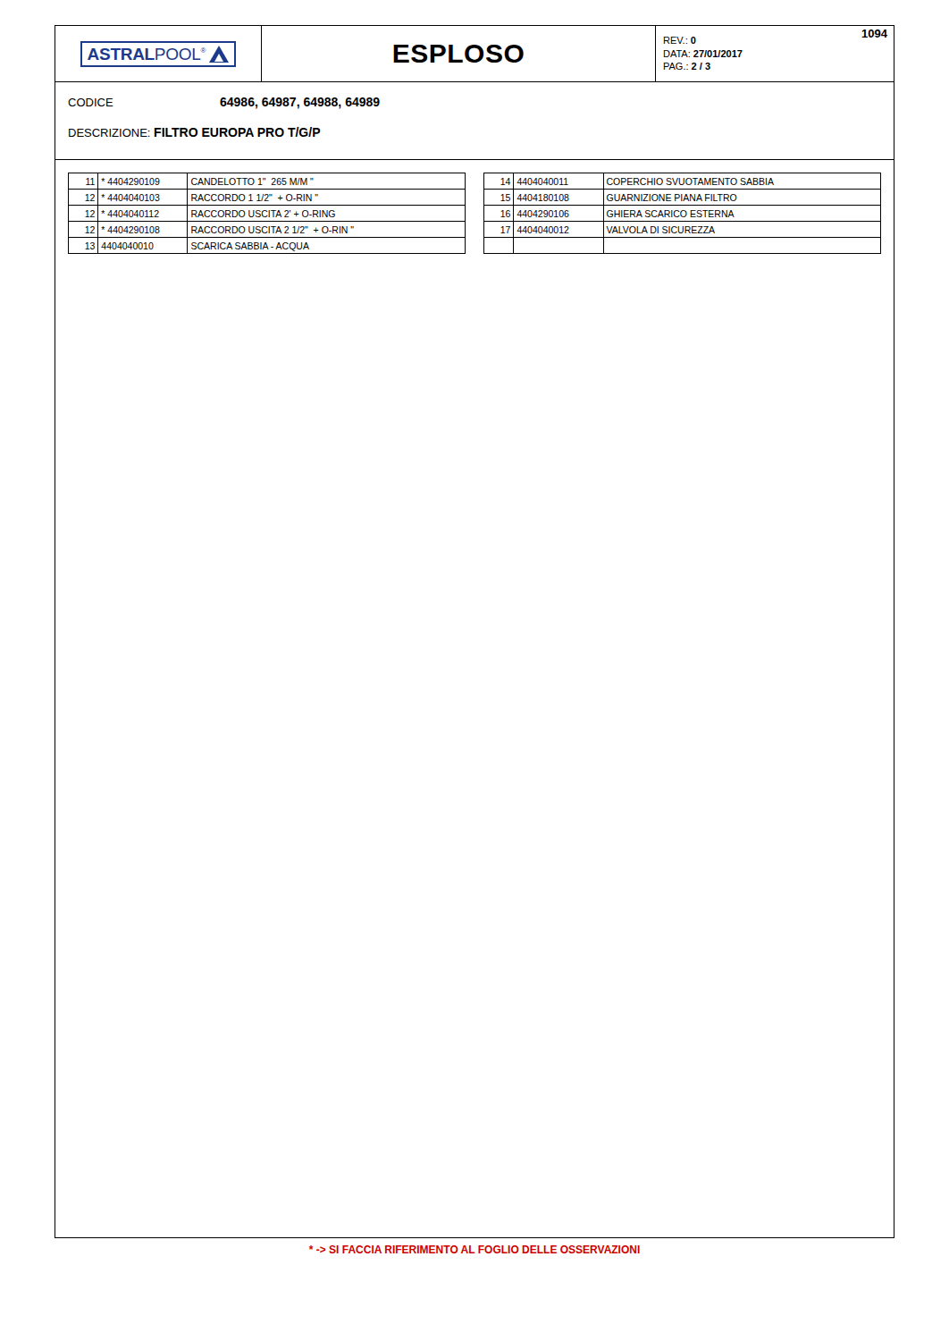1094
| ASTRAL POOL ® | ESPLOSO | REV.: 0 DATA: 27/01/2017 PAG.: 2 / 3 |
CODICE 64986, 64987, 64988, 64989
DESCRIZIONE: FILTRO EUROPA PRO T/G/P
| 11 | * 4404290109 | CANDELOTTO 1" 265 M/M " | | 14 | 4404040011 | COPERCHIO SVUOTAMENTO SABBIA |
| 12 | * 4404040103 | RACCORDO 1 1/2" + O-RIN " | | 15 | 4404180108 | GUARNIZIONE PIANA FILTRO |
| 12 | * 4404040112 | RACCORDO USCITA 2' + O-RING | | 16 | 4404290106 | GHIERA SCARICO ESTERNA |
| 12 | * 4404290108 | RACCORDO USCITA 2 1/2" + O-RIN " | | 17 | 4404040012 | VALVOLA DI SICUREZZA |
| 13 | 4404040010 | SCARICA SABBIA - ACQUA | | | | |
* -> SI FACCIA RIFERIMENTO AL FOGLIO DELLE OSSERVAZIONI